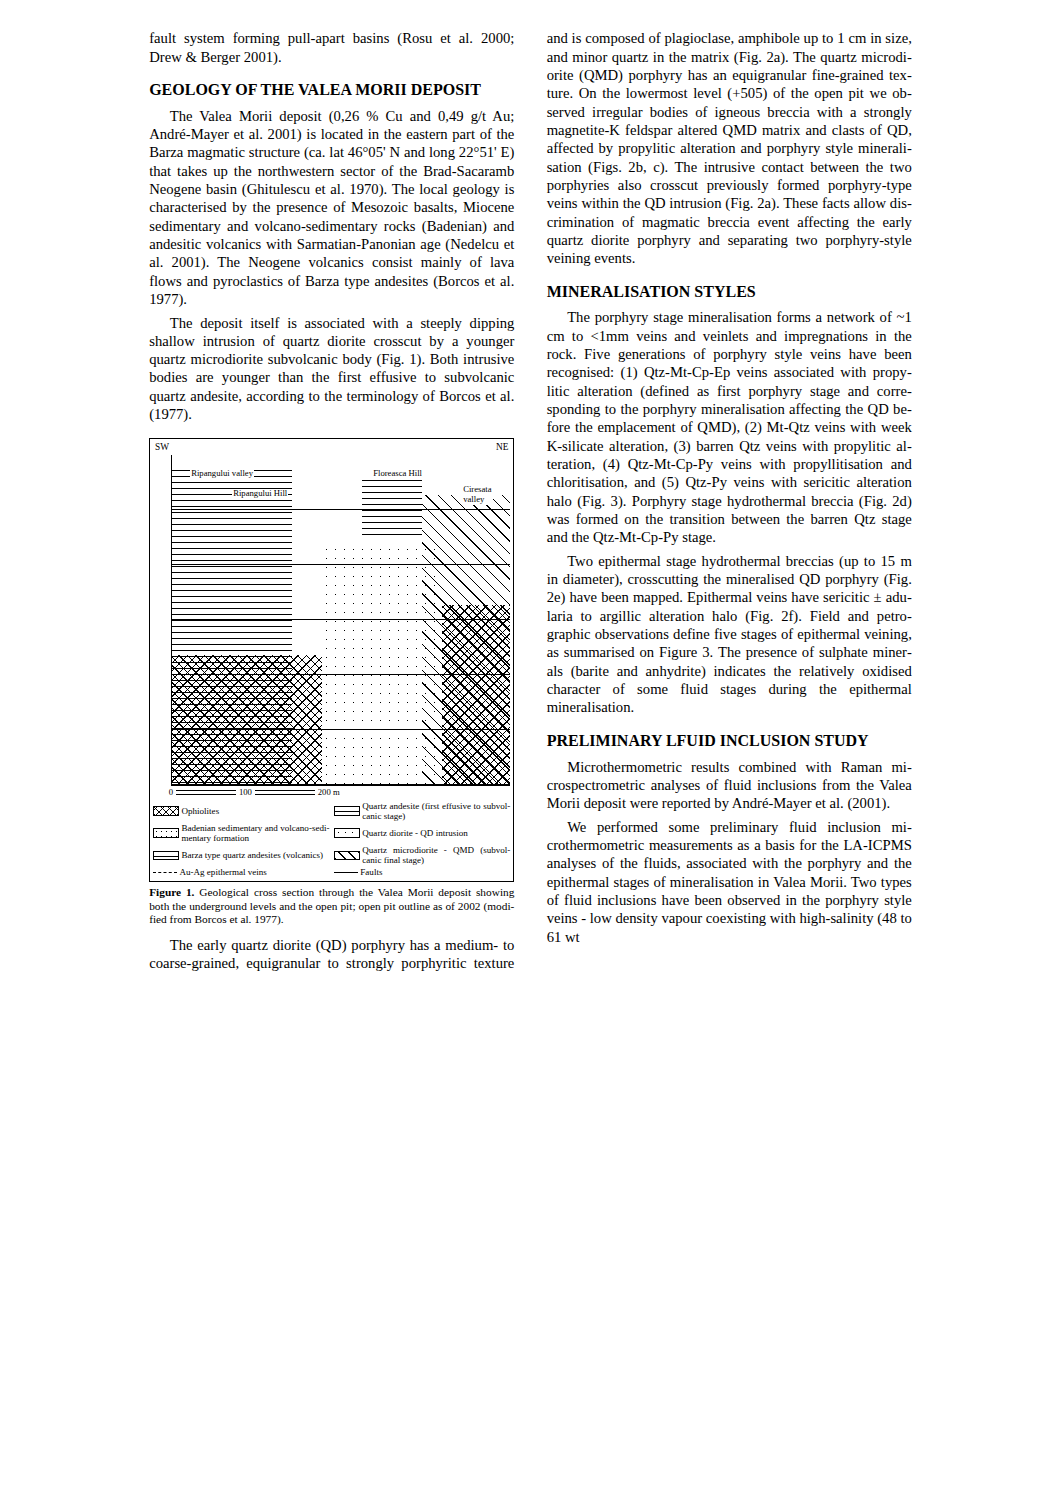fault system forming pull-apart basins (Rosu et al. 2000; Drew & Berger 2001).
Geology of the Valea Morii Deposit
The Valea Morii deposit (0,26 % Cu and 0,49 g/t Au; André-Mayer et al. 2001) is located in the eastern part of the Barza magmatic structure (ca. lat 46°05' N and long 22°51' E) that takes up the northwestern sector of the Brad-Sacaramb Neogene basin (Ghitulescu et al. 1970). The local geology is characterised by the presence of Mesozoic basalts, Miocene sedimentary and volcano-sedimentary rocks (Badenian) and andesitic volcanics with Sarmatian-Panonian age (Nedelcu et al. 2001). The Neogene volcanics consist mainly of lava flows and pyroclastics of Barza type andesites (Borcos et al. 1977).
The deposit itself is associated with a steeply dipping shallow intrusion of quartz diorite crosscut by a younger quartz microdiorite subvolcanic body (Fig. 1). Both intrusive bodies are younger than the first effusive to subvolcanic quartz andesite, according to the terminology of Borcos et al. (1977).
SW NE
700 600 500 400 300 200 100 0
Ripangului valley Ripangului Hill Floreasca Hill Ciresata
valley
0 100 200 m
Ophiolites
Quartz andesite (first effusive to subvolcanic stage)
Badenian sedimentary and volcano-sedimentary formation
Quartz diorite - QD intrusion
Barza type quartz andesites (volcanics)
Quartz microdiorite - QMD (subvolcanic final stage)
Au-Ag epithermal veins
Faults
Figure 1. Geological cross section through the Valea Morii deposit showing both the underground levels and the open pit; open pit outline as of 2002 (modified from Borcos et al. 1977).
The early quartz diorite (QD) porphyry has a medium- to coarse-grained, equigranular to strongly porphyritic texture and is composed of plagioclase, amphibole up to 1 cm in size, and minor quartz in the matrix (Fig. 2a). The quartz microdiorite (QMD) porphyry has an equigranular fine-grained texture. On the lowermost level (+505) of the open pit we observed irregular bodies of igneous breccia with a strongly magnetite-K feldspar altered QMD matrix and clasts of QD, affected by propylitic alteration and porphyry style mineralisation (Figs. 2b, c). The intrusive contact between the two porphyries also crosscut previously formed porphyry-type veins within the QD intrusion (Fig. 2a). These facts allow discrimination of magmatic breccia event affecting the early quartz diorite porphyry and separating two porphyry-style veining events.
Mineralisation Styles
The porphyry stage mineralisation forms a network of ~1 cm to <1mm veins and veinlets and impregnations in the rock. Five generations of porphyry style veins have been recognised: (1) Qtz-Mt-Cp-Ep veins associated with propylitic alteration (defined as first porphyry stage and corresponding to the porphyry mineralisation affecting the QD before the emplacement of QMD), (2) Mt-Qtz veins with week K-silicate alteration, (3) barren Qtz veins with propylitic alteration, (4) Qtz-Mt-Cp-Py veins with propyllitisation and chloritisation, and (5) Qtz-Py veins with sericitic alteration halo (Fig. 3). Porphyry stage hydrothermal breccia (Fig. 2d) was formed on the transition between the barren Qtz stage and the Qtz-Mt-Cp-Py stage.
Two epithermal stage hydrothermal breccias (up to 15 m in diameter), crosscutting the mineralised QD porphyry (Fig. 2e) have been mapped. Epithermal veins have sericitic ± adularia to argillic alteration halo (Fig. 2f). Field and petrographic observations define five stages of epithermal veining, as summarised on Figure 3. The presence of sulphate minerals (barite and anhydrite) indicates the relatively oxidised character of some fluid stages during the epithermal mineralisation.
Preliminary Lfuid Inclusion Study
Microthermometric results combined with Raman microspectrometric analyses of fluid inclusions from the Valea Morii deposit were reported by André-Mayer et al. (2001).
We performed some preliminary fluid inclusion microthermometric measurements as a basis for the LA-ICPMS analyses of the fluids, associated with the porphyry and the epithermal stages of mineralisation in Valea Morii. Two types of fluid inclusions have been observed in the porphyry style veins - low density vapour coexisting with high-salinity (48 to 61 wt